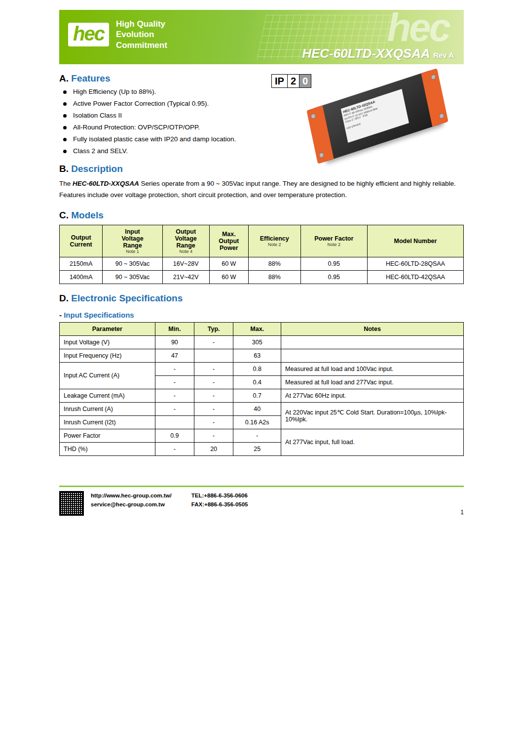hec
hec
High Quality
Evolution
Commitment
HEC-60LTD-XXQSAA Rev A
IP 20
HEC-60LTD-42QSAA
INPUT: 90-305Vac 50/60Hz
OUTPUT: 21-42V 1400mA 60W
Class 2 / SELV IP20
LED DRIVER
A. Features
High Efficiency (Up to 88%).
Active Power Factor Correction (Typical 0.95).
Isolation Class II
All-Round Protection: OVP/SCP/OTP/OPP.
Fully isolated plastic case with IP20 and damp location.
Class 2 and SELV.
B. Description
The HEC-60LTD-XXQSAA Series operate from a 90 ~ 305Vac input range. They are designed to be highly efficient and highly reliable. Features include over voltage protection, short circuit protection, and over temperature protection.
C. Models
| Output Current | Input Voltage Range Note 1 | Output Voltage Range Note 4 | Max. Output Power | Efficiency Note 2 | Power Factor Note 2 | Model Number |
| --- | --- | --- | --- | --- | --- | --- |
| 2150mA | 90 ~ 305Vac | 16V~28V | 60 W | 88% | 0.95 | HEC-60LTD-28QSAA |
| 1400mA | 90 ~ 305Vac | 21V~42V | 60 W | 88% | 0.95 | HEC-60LTD-42QSAA |
D. Electronic Specifications
- Input Specifications
| Parameter | Min. | Typ. | Max. | Notes |
| --- | --- | --- | --- | --- |
| Input Voltage (V) | 90 | - | 305 | |
| Input Frequency (Hz) | 47 | | 63 | |
| Input AC Current (A) | - | - | 0.8 | Measured at full load and 100Vac input. |
| - | - | 0.4 | Measured at full load and 277Vac input. |
| Leakage Current (mA) | - | - | 0.7 | At 277Vac 60Hz input. |
| Inrush Current (A) | - | - | 40 | At 220Vac input 25℃ Cold Start. Duration=100µs, 10%Ipk-10%Ipk. |
| Inrush Current (I2t) | | - | 0.16 A2s |
| Power Factor | 0.9 | - | - | At 277Vac input, full load. |
| THD (%) | - | 20 | 25 |
http://www.hec-group.com.tw/
service@hec-group.com.tw
TEL:+886-6-356-0606
FAX:+886-6-356-0505
1